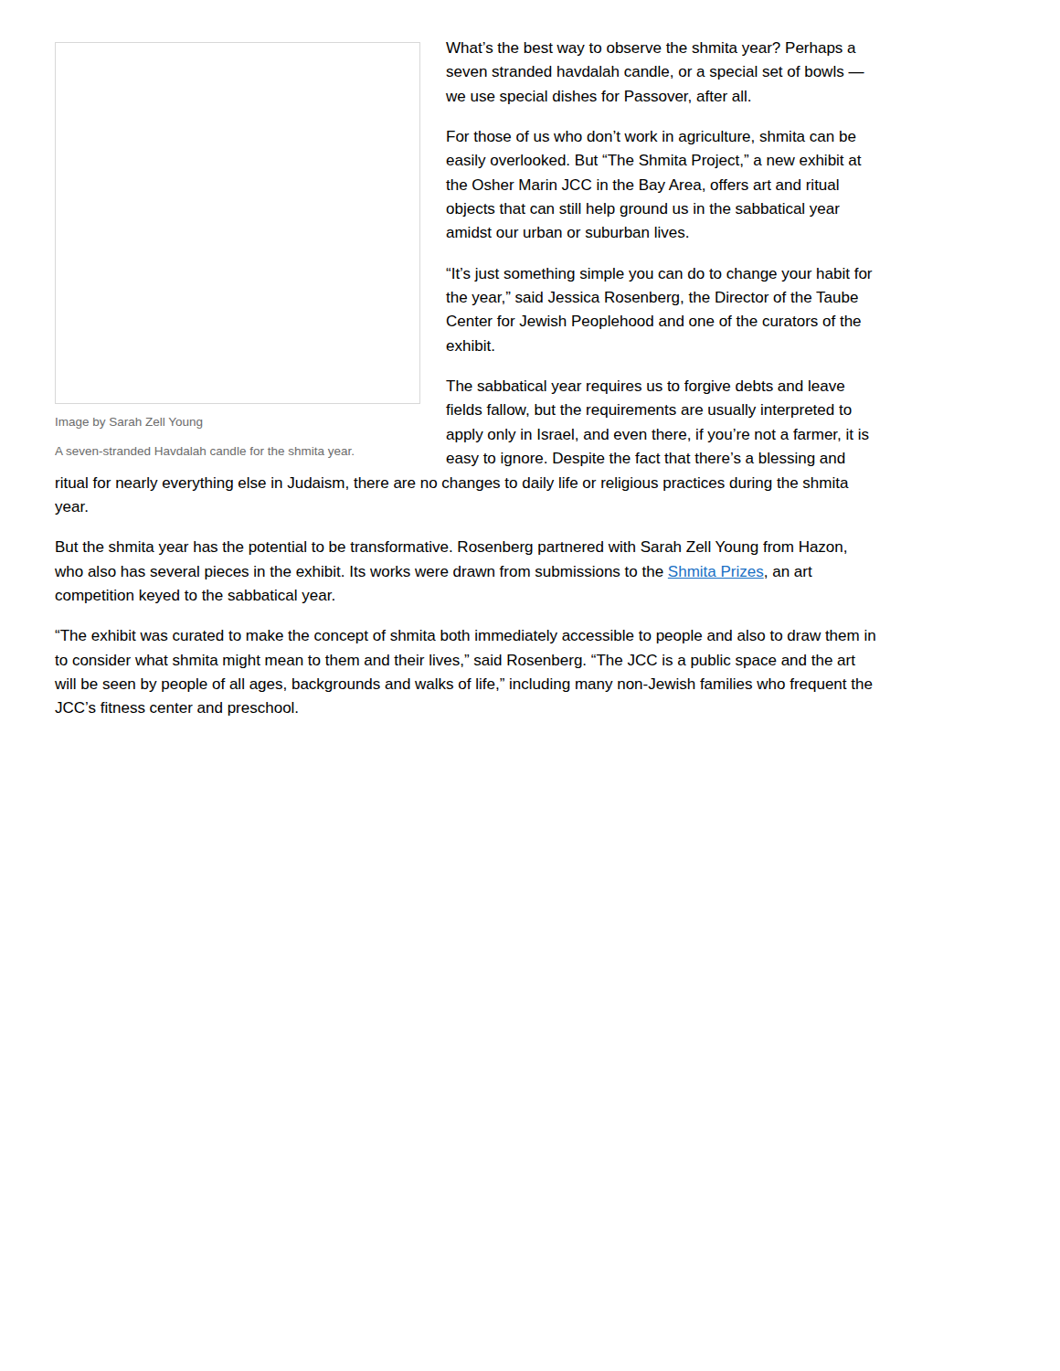Image by Sarah Zell Young A seven-stranded Havdalah candle for the shmita year.
What’s the best way to observe the shmita year? Perhaps a seven stranded havdalah candle, or a special set of bowls — we use special dishes for Passover, after all.
For those of us who don’t work in agriculture, shmita can be easily overlooked. But “The Shmita Project,” a new exhibit at the Osher Marin JCC in the Bay Area, offers art and ritual objects that can still help ground us in the sabbatical year amidst our urban or suburban lives.
“It’s just something simple you can do to change your habit for the year,” said Jessica Rosenberg, the Director of the Taube Center for Jewish Peoplehood and one of the curators of the exhibit.
The sabbatical year requires us to forgive debts and leave fields fallow, but the requirements are usually interpreted to apply only in Israel, and even there, if you’re not a farmer, it is easy to ignore. Despite the fact that there’s a blessing and ritual for nearly everything else in Judaism, there are no changes to daily life or religious practices during the shmita year.
But the shmita year has the potential to be transformative. Rosenberg partnered with Sarah Zell Young from Hazon, who also has several pieces in the exhibit. Its works were drawn from submissions to the Shmita Prizes, an art competition keyed to the sabbatical year.
“The exhibit was curated to make the concept of shmita both immediately accessible to people and also to draw them in to consider what shmita might mean to them and their lives,” said Rosenberg. “The JCC is a public space and the art will be seen by people of all ages, backgrounds and walks of life,” including many non-Jewish families who frequent the JCC’s fitness center and preschool.